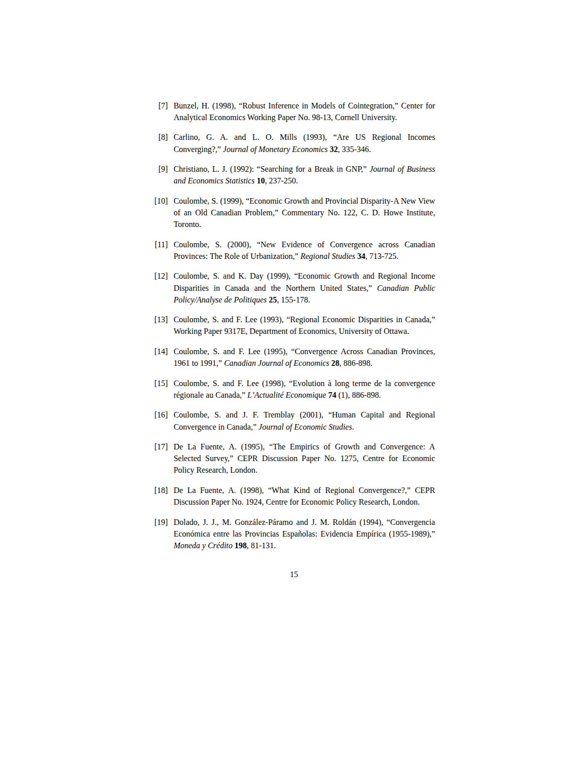[7] Bunzel, H. (1998), “Robust Inference in Models of Cointegration,” Center for Analytical Economics Working Paper No. 98-13, Cornell University.
[8] Carlino, G. A. and L. O. Mills (1993), “Are US Regional Incomes Converging?,” Journal of Monetary Economics 32, 335-346.
[9] Christiano, L. J. (1992): “Searching for a Break in GNP,” Journal of Business and Economics Statistics 10, 237-250.
[10] Coulombe, S. (1999), “Economic Growth and Provincial Disparity-A New View of an Old Canadian Problem,” Commentary No. 122, C. D. Howe Institute, Toronto.
[11] Coulombe, S. (2000), “New Evidence of Convergence across Canadian Provinces: The Role of Urbanization,” Regional Studies 34, 713-725.
[12] Coulombe, S. and K. Day (1999), “Economic Growth and Regional Income Disparities in Canada and the Northern United States,” Canadian Public Policy/Analyse de Politiques 25, 155-178.
[13] Coulombe, S. and F. Lee (1993), “Regional Economic Disparities in Canada,” Working Paper 9317E, Department of Economics, University of Ottawa.
[14] Coulombe, S. and F. Lee (1995), “Convergence Across Canadian Provinces, 1961 to 1991,” Canadian Journal of Economics 28, 886-898.
[15] Coulombe, S. and F. Lee (1998), “Evolution à long terme de la convergence régionale au Canada,” L’Actualité Economique 74 (1), 886-898.
[16] Coulombe, S. and J. F. Tremblay (2001), “Human Capital and Regional Convergence in Canada,” Journal of Economic Studies.
[17] De La Fuente, A. (1995), “The Empirics of Growth and Convergence: A Selected Survey,” CEPR Discussion Paper No. 1275, Centre for Economic Policy Research, London.
[18] De La Fuente, A. (1998), “What Kind of Regional Convergence?,” CEPR Discussion Paper No. 1924, Centre for Economic Policy Research, London.
[19] Dolado, J. J., M. González-Páramo and J. M. Roldán (1994), “Convergencia Económica entre las Provincias Españolas: Evidencia Empírica (1955-1989),” Moneda y Crédito 198, 81-131.
15